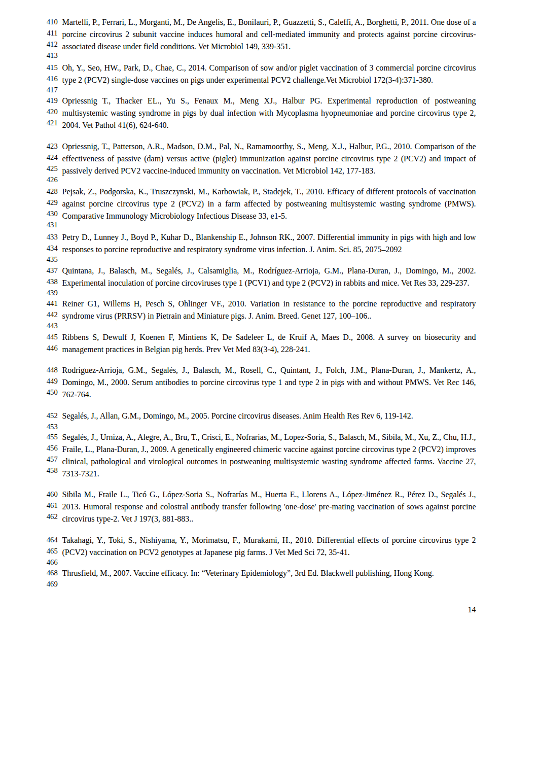410
411
412
413 Martelli, P., Ferrari, L., Morganti, M., De Angelis, E., Bonilauri, P., Guazzetti, S., Caleffi, A., Borghetti, P., 2011. One dose of a porcine circovirus 2 subunit vaccine induces humoral and cell-mediated immunity and protects against porcine circovirus-associated disease under field conditions. Vet Microbiol 149, 339-351.
415
416
417 Oh, Y., Seo, HW., Park, D., Chae, C., 2014. Comparison of sow and/or piglet vaccination of 3 commercial porcine circovirus type 2 (PCV2) single-dose vaccines on pigs under experimental PCV2 challenge.Vet Microbiol 172(3-4):371-380.
419
420
421 Opriessnig T., Thacker EL., Yu S., Fenaux M., Meng XJ., Halbur PG. Experimental reproduction of postweaning multisystemic wasting syndrome in pigs by dual infection with Mycoplasma hyopneumoniae and porcine circovirus type 2, 2004. Vet Pathol 41(6), 624-640.
423
424
425
426 Opriessnig, T., Patterson, A.R., Madson, D.M., Pal, N., Ramamoorthy, S., Meng, X.J., Halbur, P.G., 2010. Comparison of the effectiveness of passive (dam) versus active (piglet) immunization against porcine circovirus type 2 (PCV2) and impact of passively derived PCV2 vaccine-induced immunity on vaccination. Vet Microbiol 142, 177-183.
428
429
430
431 Pejsak, Z., Podgorska, K., Truszczynski, M., Karbowiak, P., Stadejek, T., 2010. Efficacy of different protocols of vaccination against porcine circovirus type 2 (PCV2) in a farm affected by postweaning multisystemic wasting syndrome (PMWS). Comparative Immunology Microbiology Infectious Disease 33, e1-5.
433
434
435 Petry D., Lunney J., Boyd P., Kuhar D., Blankenship E., Johnson RK., 2007. Differential immunity in pigs with high and low responses to porcine reproductive and respiratory syndrome virus infection. J. Anim. Sci. 85, 2075–2092
437
438
439 Quintana, J., Balasch, M., Segalés, J., Calsamiglia, M., Rodríguez-Arrioja, G.M., Plana-Duran, J., Domingo, M., 2002. Experimental inoculation of porcine circoviruses type 1 (PCV1) and type 2 (PCV2) in rabbits and mice. Vet Res 33, 229-237.
441
442
443 Reiner G1, Willems H, Pesch S, Ohlinger VF., 2010. Variation in resistance to the porcine reproductive and respiratory syndrome virus (PRRSV) in Pietrain and Miniature pigs. J. Anim. Breed. Genet 127, 100–106..
445
446 Ribbens S, Dewulf J, Koenen F, Mintiens K, De Sadeleer L, de Kruif A, Maes D., 2008. A survey on biosecurity and management practices in Belgian pig herds. Prev Vet Med 83(3-4), 228-241.
448
449
450 Rodríguez-Arrioja, G.M., Segalés, J., Balasch, M., Rosell, C., Quintant, J., Folch, J.M., Plana-Duran, J., Mankertz, A., Domingo, M., 2000. Serum antibodies to porcine circovirus type 1 and type 2 in pigs with and without PMWS. Vet Rec 146, 762-764.
452
453 Segalés, J., Allan, G.M., Domingo, M., 2005. Porcine circovirus diseases. Anim Health Res Rev 6, 119-142.
455
456
457
458 Segalés, J., Urniza, A., Alegre, A., Bru, T., Crisci, E., Nofrarias, M., Lopez-Soria, S., Balasch, M., Sibila, M., Xu, Z., Chu, H.J., Fraile, L., Plana-Duran, J., 2009. A genetically engineered chimeric vaccine against porcine circovirus type 2 (PCV2) improves clinical, pathological and virological outcomes in postweaning multisystemic wasting syndrome affected farms. Vaccine 27, 7313-7321.
460
461
462 Sibila M., Fraile L., Ticó G., López-Soria S., Nofrarías M., Huerta E., Llorens A., López-Jiménez R., Pérez D., Segalés J., 2013. Humoral response and colostral antibody transfer following 'one-dose' pre-mating vaccination of sows against porcine circovirus type-2. Vet J 197(3, 881-883..
464
465
466 Takahagi, Y., Toki, S., Nishiyama, Y., Morimatsu, F., Murakami, H., 2010. Differential effects of porcine circovirus type 2 (PCV2) vaccination on PCV2 genotypes at Japanese pig farms. J Vet Med Sci 72, 35-41.
468
469 Thrusfield, M., 2007. Vaccine efficacy. In: “Veterinary Epidemiology”, 3rd Ed. Blackwell publishing, Hong Kong.
14